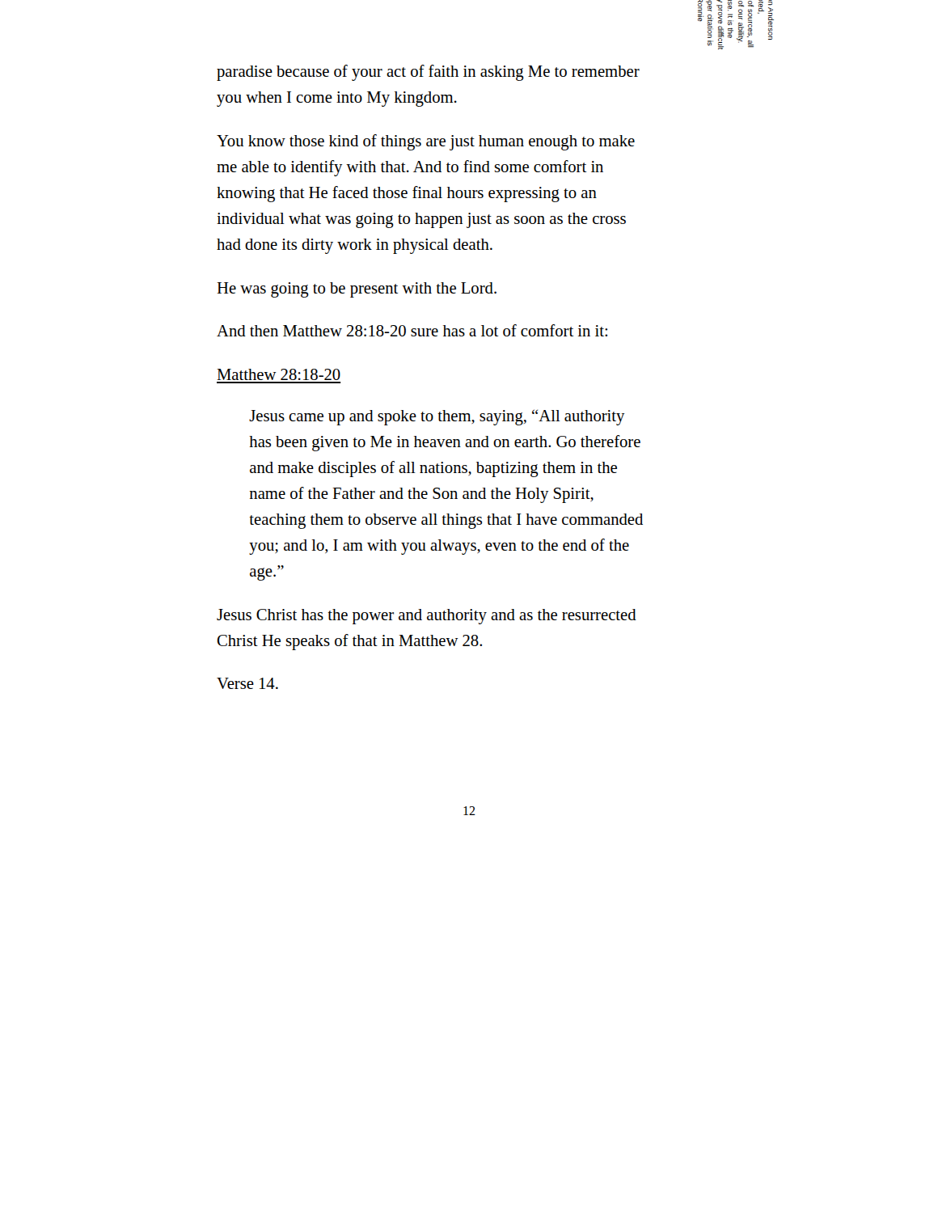Copyright © 2020 by Bible Teaching Resources by Don Anderson Ministries. The author's teacher notes incorporate quoted, paraphrased and summarized material from a variety of sources, all of which have been appropriately credited to the best of our ability. Quotations particularly reside within the realm of fair use. It is the nature of teacher notes to contain references that may prove difficult to accurately attribute. Any use of material without proper citation is unintentional. Teacher notes have been compiled by Ronnie Marroquin.
paradise because of your act of faith in asking Me to remember you when I come into My kingdom.
You know those kind of things are just human enough to make me able to identify with that. And to find some comfort in knowing that He faced those final hours expressing to an individual what was going to happen just as soon as the cross had done its dirty work in physical death.
He was going to be present with the Lord.
And then Matthew 28:18-20 sure has a lot of comfort in it:
Matthew 28:18-20
Jesus came up and spoke to them, saying, “All authority has been given to Me in heaven and on earth. Go therefore and make disciples of all nations, baptizing them in the name of the Father and the Son and the Holy Spirit, teaching them to observe all things that I have commanded you; and lo, I am with you always, even to the end of the age.”
Jesus Christ has the power and authority and as the resurrected Christ He speaks of that in Matthew 28.
Verse 14.
12